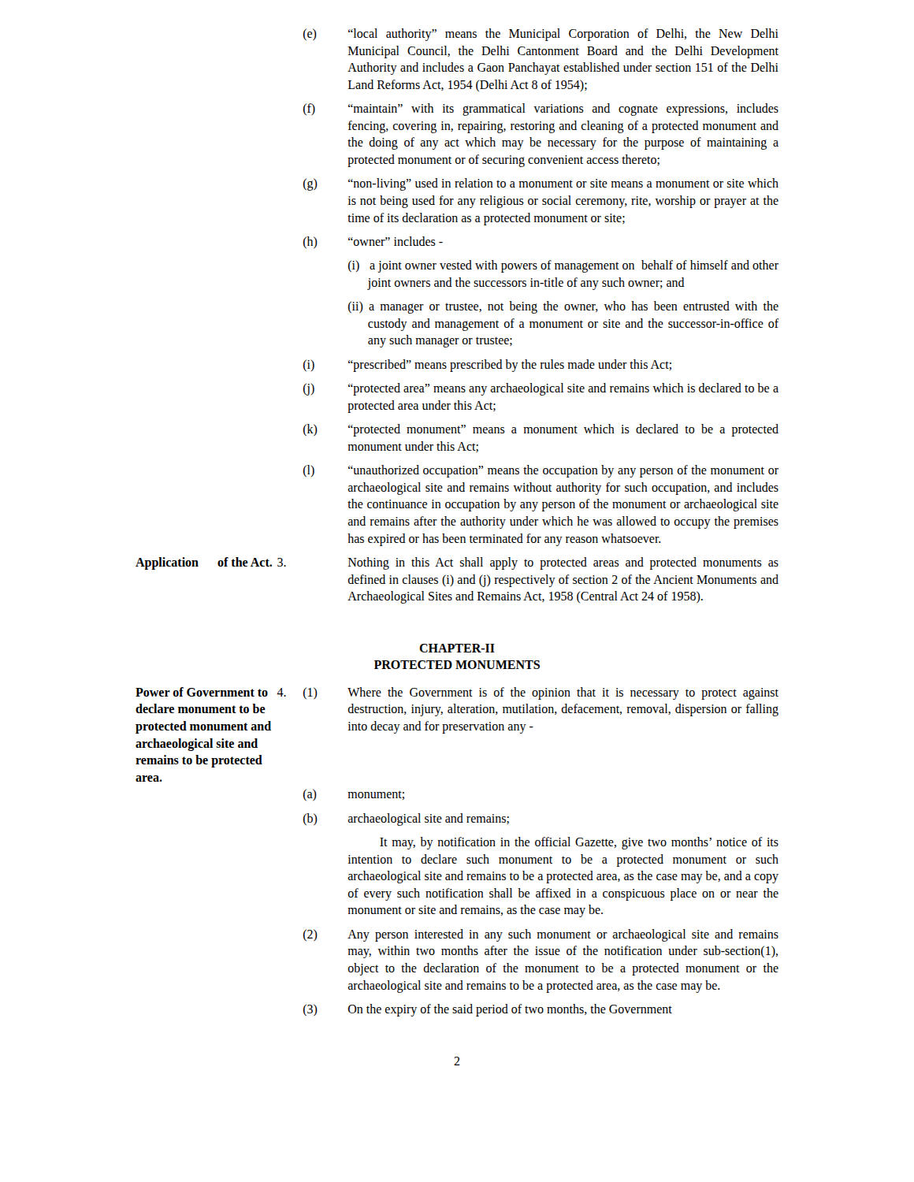| | | (e) | “local authority” means the Municipal Corporation of Delhi, the New Delhi Municipal Council, the Delhi Cantonment Board and the Delhi Development Authority and includes a Gaon Panchayat established under section 151 of the Delhi Land Reforms Act, 1954 (Delhi Act 8 of 1954); |
| | | (f) | “maintain” with its grammatical variations and cognate expressions, includes fencing, covering in, repairing, restoring and cleaning of a protected monument and the doing of any act which may be necessary for the purpose of maintaining a protected monument or of securing convenient access thereto; |
| | | (g) | “non-living” used in relation to a monument or site means a monument or site which is not being used for any religious or social ceremony, rite, worship or prayer at the time of its declaration as a protected monument or site; |
| | | (h) | “owner” includes - (i) a joint owner vested with powers of management on behalf of himself and other joint owners and the successors in-title of any such owner; and (ii) a manager or trustee, not being the owner, who has been entrusted with the custody and management of a monument or site and the successor-in-office of any such manager or trustee; |
| | | (i) | “prescribed” means prescribed by the rules made under this Act; |
| | | (j) | “protected area” means any archaeological site and remains which is declared to be a protected area under this Act; |
| | | (k) | “protected monument” means a monument which is declared to be a protected monument under this Act; |
| | | (l) | “unauthorized occupation” means the occupation by any person of the monument or archaeological site and remains without authority for such occupation, and includes the continuance in occupation by any person of the monument or archaeological site and remains after the authority under which he was allowed to occupy the premises has expired or has been terminated for any reason whatsoever. |
| Application of the Act. | 3. | | Nothing in this Act shall apply to protected areas and protected monuments as defined in clauses (i) and (j) respectively of section 2 of the Ancient Monuments and Archaeological Sites and Remains Act, 1958 (Central Act 24 of 1958). |
CHAPTER-II
PROTECTED MONUMENTS
| Power of Government to declare monument to be protected monument and archaeological site and remains to be protected area. | 4. | (1) | Where the Government is of the opinion that it is necessary to protect against destruction, injury, alteration, mutilation, defacement, removal, dispersion or falling into decay and for preservation any - |
| | | (a) | monument; |
| | | (b) | archaeological site and remains; It may, by notification in the official Gazette, give two months’ notice of its intention to declare such monument to be a protected monument or such archaeological site and remains to be a protected area, as the case may be, and a copy of every such notification shall be affixed in a conspicuous place on or near the monument or site and remains, as the case may be. |
| | | (2) | Any person interested in any such monument or archaeological site and remains may, within two months after the issue of the notification under sub-section(1), object to the declaration of the monument to be a protected monument or the archaeological site and remains to be a protected area, as the case may be. |
| | | (3) | On the expiry of the said period of two months, the Government |
2